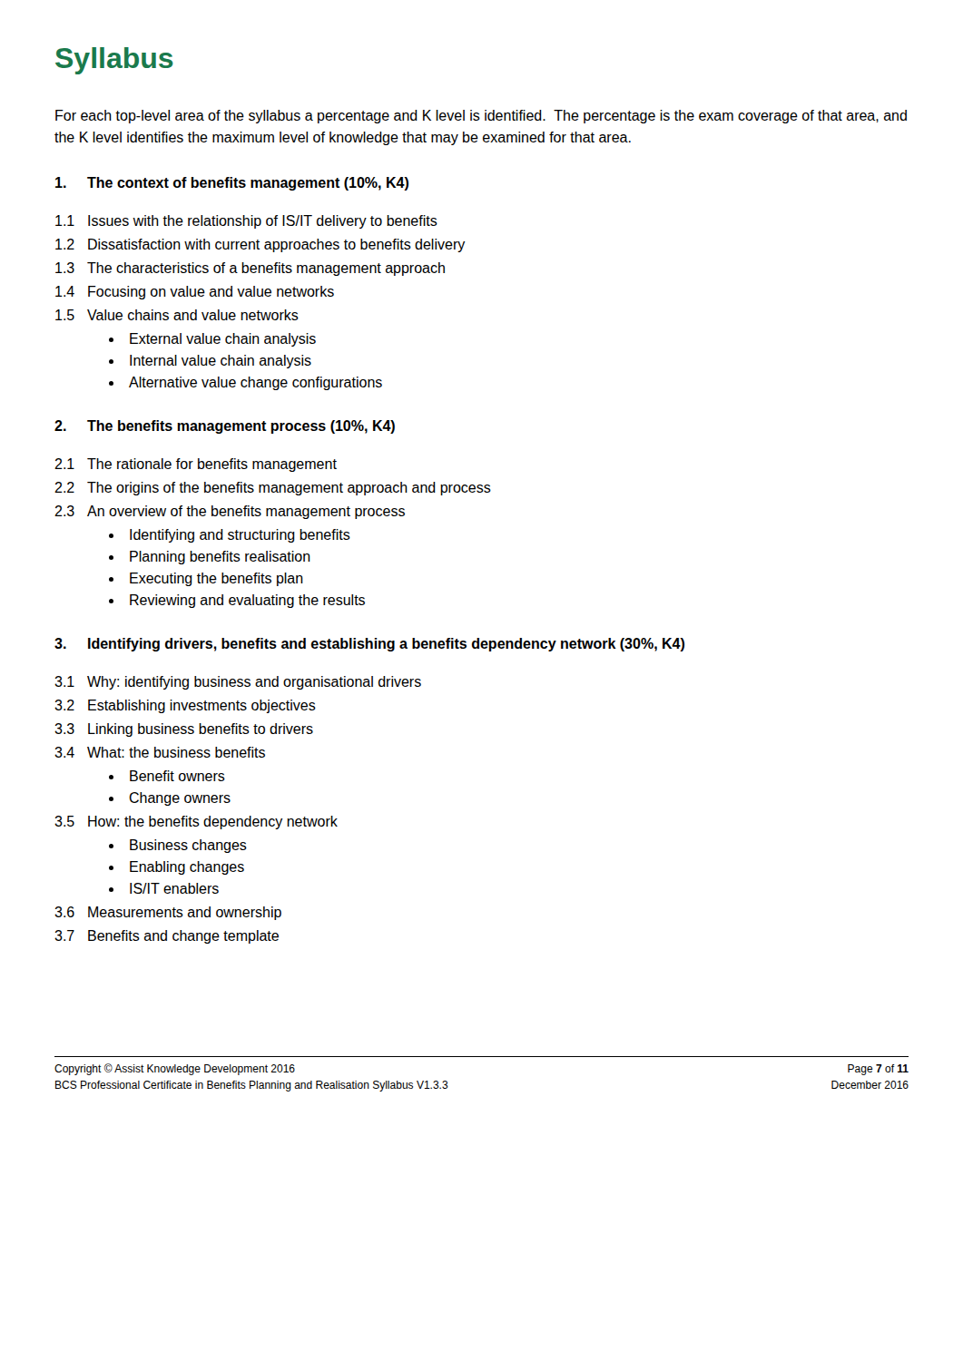Syllabus
For each top-level area of the syllabus a percentage and K level is identified. The percentage is the exam coverage of that area, and the K level identifies the maximum level of knowledge that may be examined for that area.
1. The context of benefits management (10%, K4)
1.1 Issues with the relationship of IS/IT delivery to benefits
1.2 Dissatisfaction with current approaches to benefits delivery
1.3 The characteristics of a benefits management approach
1.4 Focusing on value and value networks
1.5 Value chains and value networks
External value chain analysis
Internal value chain analysis
Alternative value change configurations
2. The benefits management process (10%, K4)
2.1 The rationale for benefits management
2.2 The origins of the benefits management approach and process
2.3 An overview of the benefits management process
Identifying and structuring benefits
Planning benefits realisation
Executing the benefits plan
Reviewing and evaluating the results
3. Identifying drivers, benefits and establishing a benefits dependency network (30%, K4)
3.1 Why: identifying business and organisational drivers
3.2 Establishing investments objectives
3.3 Linking business benefits to drivers
3.4 What: the business benefits
Benefit owners
Change owners
3.5 How: the benefits dependency network
Business changes
Enabling changes
IS/IT enablers
3.6 Measurements and ownership
3.7 Benefits and change template
Copyright © Assist Knowledge Development 2016
BCS Professional Certificate in Benefits Planning and Realisation Syllabus V1.3.3
Page 7 of 11
December 2016